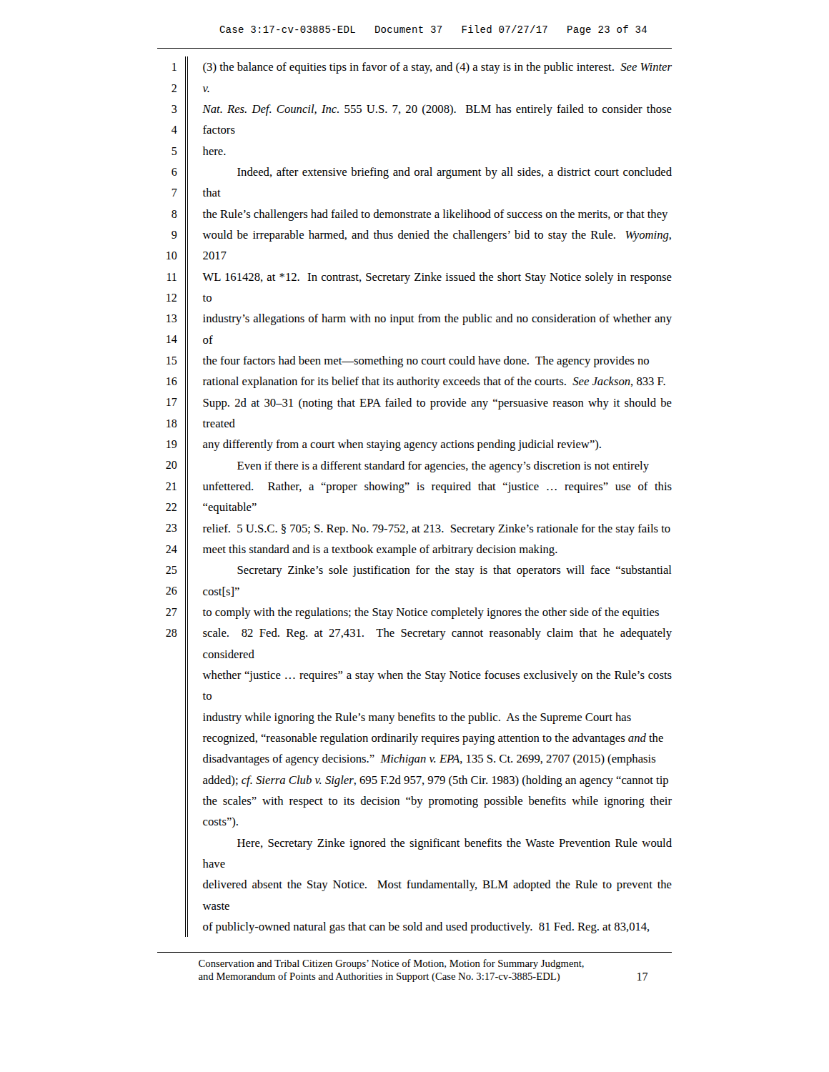Case 3:17-cv-03885-EDL Document 37 Filed 07/27/17 Page 23 of 34
1 2 3 4 5 6 7 8 9 10 11 12 13 14 15 16 17 18 19 20 21 22 23 24 25 26 27 28
(3) the balance of equities tips in favor of a stay, and (4) a stay is in the public interest. See Winter v.
Nat. Res. Def. Council, Inc. 555 U.S. 7, 20 (2008). BLM has entirely failed to consider those factors
here.
Indeed, after extensive briefing and oral argument by all sides, a district court concluded that
the Rule’s challengers had failed to demonstrate a likelihood of success on the merits, or that they
would be irreparable harmed, and thus denied the challengers’ bid to stay the Rule. Wyoming, 2017
WL 161428, at *12. In contrast, Secretary Zinke issued the short Stay Notice solely in response to
industry’s allegations of harm with no input from the public and no consideration of whether any of
the four factors had been met—something no court could have done. The agency provides no
rational explanation for its belief that its authority exceeds that of the courts. See Jackson, 833 F.
Supp. 2d at 30–31 (noting that EPA failed to provide any “persuasive reason why it should be treated
any differently from a court when staying agency actions pending judicial review”).
Even if there is a different standard for agencies, the agency’s discretion is not entirely
unfettered. Rather, a “proper showing” is required that “justice … requires” use of this “equitable”
relief. 5 U.S.C. § 705; S. Rep. No. 79-752, at 213. Secretary Zinke’s rationale for the stay fails to
meet this standard and is a textbook example of arbitrary decision making.
Secretary Zinke’s sole justification for the stay is that operators will face “substantial cost[s]”
to comply with the regulations; the Stay Notice completely ignores the other side of the equities
scale. 82 Fed. Reg. at 27,431. The Secretary cannot reasonably claim that he adequately considered
whether “justice … requires” a stay when the Stay Notice focuses exclusively on the Rule’s costs to
industry while ignoring the Rule’s many benefits to the public. As the Supreme Court has
recognized, “reasonable regulation ordinarily requires paying attention to the advantages and the
disadvantages of agency decisions.” Michigan v. EPA, 135 S. Ct. 2699, 2707 (2015) (emphasis
added); cf. Sierra Club v. Sigler, 695 F.2d 957, 979 (5th Cir. 1983) (holding an agency “cannot tip
the scales” with respect to its decision “by promoting possible benefits while ignoring their costs”).
Here, Secretary Zinke ignored the significant benefits the Waste Prevention Rule would have
delivered absent the Stay Notice. Most fundamentally, BLM adopted the Rule to prevent the waste
of publicly-owned natural gas that can be sold and used productively. 81 Fed. Reg. at 83,014,
Conservation and Tribal Citizen Groups’ Notice of Motion, Motion for Summary Judgment,
and Memorandum of Points and Authorities in Support (Case No. 3:17-cv-3885-EDL)
17